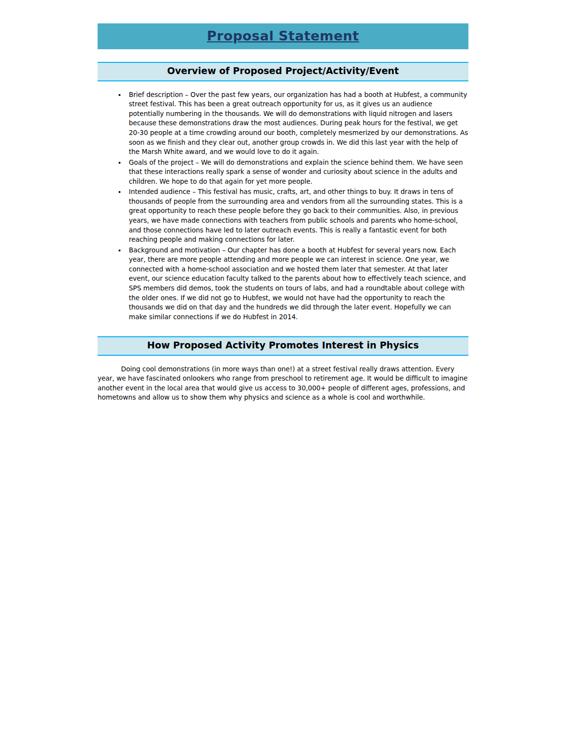Proposal Statement
Overview of Proposed Project/Activity/Event
Brief description – Over the past few years, our organization has had a booth at Hubfest, a community street festival. This has been a great outreach opportunity for us, as it gives us an audience potentially numbering in the thousands. We will do demonstrations with liquid nitrogen and lasers because these demonstrations draw the most audiences. During peak hours for the festival, we get 20-30 people at a time crowding around our booth, completely mesmerized by our demonstrations. As soon as we finish and they clear out, another group crowds in. We did this last year with the help of the Marsh White award, and we would love to do it again.
Goals of the project – We will do demonstrations and explain the science behind them. We have seen that these interactions really spark a sense of wonder and curiosity about science in the adults and children. We hope to do that again for yet more people.
Intended audience – This festival has music, crafts, art, and other things to buy. It draws in tens of thousands of people from the surrounding area and vendors from all the surrounding states. This is a great opportunity to reach these people before they go back to their communities. Also, in previous years, we have made connections with teachers from public schools and parents who home-school, and those connections have led to later outreach events. This is really a fantastic event for both reaching people and making connections for later.
Background and motivation – Our chapter has done a booth at Hubfest for several years now. Each year, there are more people attending and more people we can interest in science. One year, we connected with a home-school association and we hosted them later that semester. At that later event, our science education faculty talked to the parents about how to effectively teach science, and SPS members did demos, took the students on tours of labs, and had a roundtable about college with the older ones. If we did not go to Hubfest, we would not have had the opportunity to reach the thousands we did on that day and the hundreds we did through the later event. Hopefully we can make similar connections if we do Hubfest in 2014.
How Proposed Activity Promotes Interest in Physics
Doing cool demonstrations (in more ways than one!) at a street festival really draws attention. Every year, we have fascinated onlookers who range from preschool to retirement age. It would be difficult to imagine another event in the local area that would give us access to 30,000+ people of different ages, professions, and hometowns and allow us to show them why physics and science as a whole is cool and worthwhile.